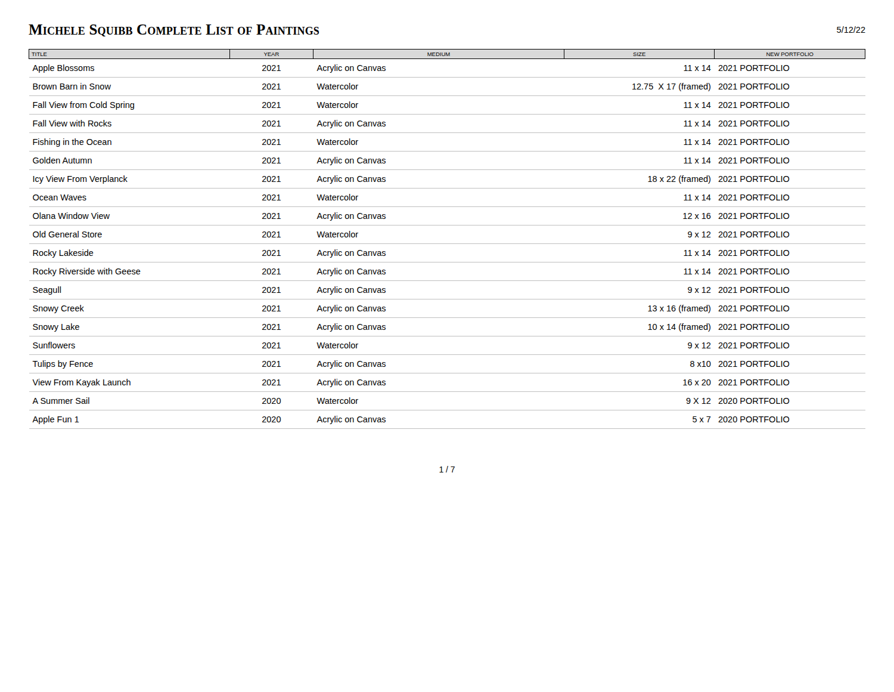Michele Squibb Complete List of Paintings
5/12/22
| TITLE | YEAR | MEDIUM | SIZE | NEW PORTFOLIO |
| --- | --- | --- | --- | --- |
| Apple Blossoms | 2021 | Acrylic on Canvas | 11 x 14 | 2021 PORTFOLIO |
| Brown Barn in Snow | 2021 | Watercolor | 12.75 X 17 (framed) | 2021 PORTFOLIO |
| Fall View from Cold Spring | 2021 | Watercolor | 11 x 14 | 2021 PORTFOLIO |
| Fall View with Rocks | 2021 | Acrylic on Canvas | 11 x 14 | 2021 PORTFOLIO |
| Fishing in the Ocean | 2021 | Watercolor | 11 x 14 | 2021 PORTFOLIO |
| Golden Autumn | 2021 | Acrylic on Canvas | 11 x 14 | 2021 PORTFOLIO |
| Icy View From Verplanck | 2021 | Acrylic on Canvas | 18 x 22 (framed) | 2021 PORTFOLIO |
| Ocean Waves | 2021 | Watercolor | 11 x 14 | 2021 PORTFOLIO |
| Olana Window View | 2021 | Acrylic on Canvas | 12 x 16 | 2021 PORTFOLIO |
| Old General Store | 2021 | Watercolor | 9 x 12 | 2021 PORTFOLIO |
| Rocky Lakeside | 2021 | Acrylic on Canvas | 11 x 14 | 2021 PORTFOLIO |
| Rocky Riverside with Geese | 2021 | Acrylic on Canvas | 11 x 14 | 2021 PORTFOLIO |
| Seagull | 2021 | Acrylic on Canvas | 9 x 12 | 2021 PORTFOLIO |
| Snowy Creek | 2021 | Acrylic on Canvas | 13 x 16 (framed) | 2021 PORTFOLIO |
| Snowy Lake | 2021 | Acrylic on Canvas | 10 x 14 (framed) | 2021 PORTFOLIO |
| Sunflowers | 2021 | Watercolor | 9 x 12 | 2021 PORTFOLIO |
| Tulips by Fence | 2021 | Acrylic on Canvas | 8 x10 | 2021 PORTFOLIO |
| View From Kayak Launch | 2021 | Acrylic on Canvas | 16 x 20 | 2021 PORTFOLIO |
| A Summer Sail | 2020 | Watercolor | 9 X 12 | 2020 PORTFOLIO |
| Apple Fun 1 | 2020 | Acrylic on Canvas | 5 x 7 | 2020 PORTFOLIO |
1 / 7